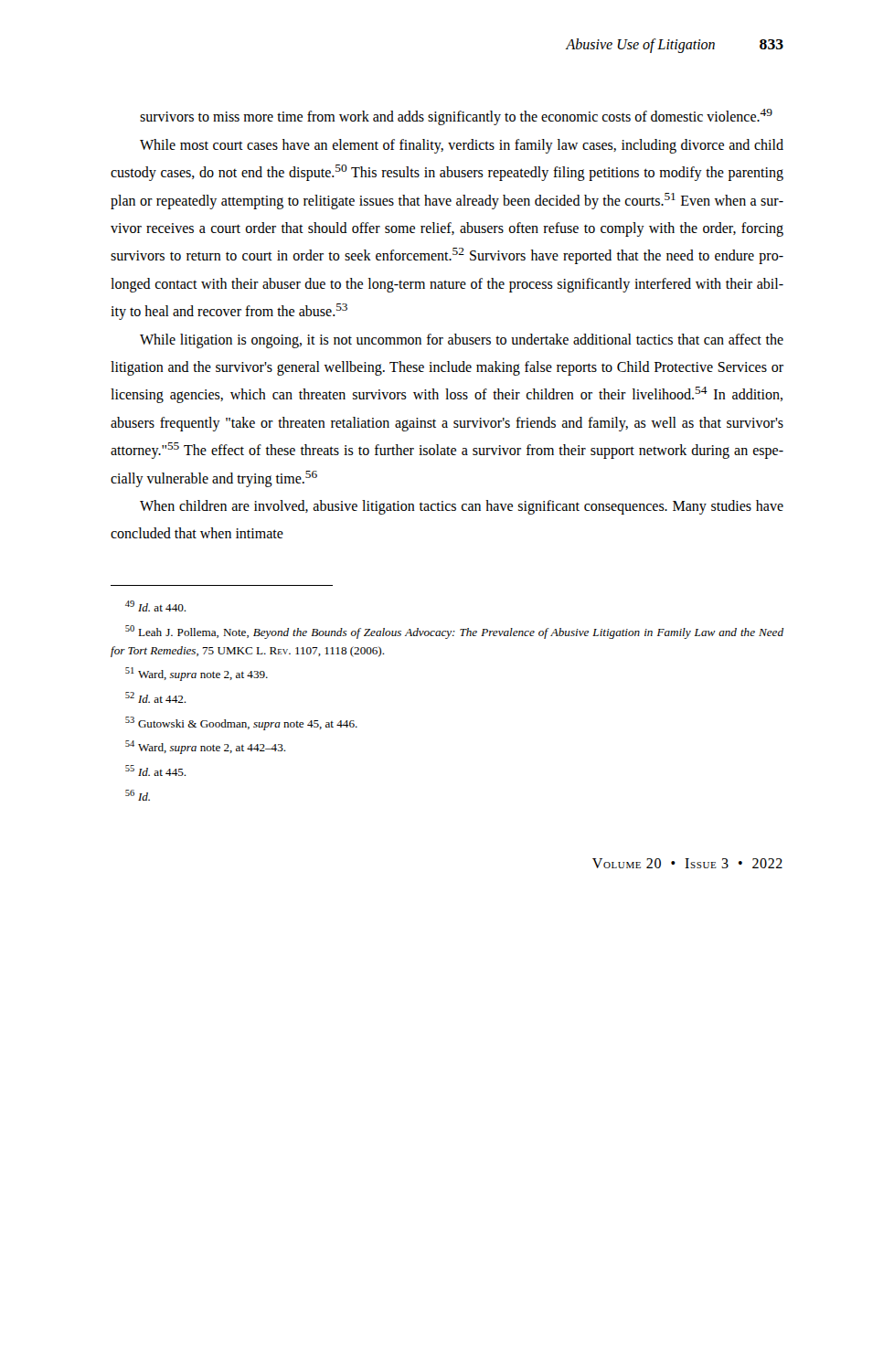Abusive Use of Litigation 833
survivors to miss more time from work and adds significantly to the economic costs of domestic violence.49
While most court cases have an element of finality, verdicts in family law cases, including divorce and child custody cases, do not end the dispute.50 This results in abusers repeatedly filing petitions to modify the parenting plan or repeatedly attempting to relitigate issues that have already been decided by the courts.51 Even when a survivor receives a court order that should offer some relief, abusers often refuse to comply with the order, forcing survivors to return to court in order to seek enforcement.52 Survivors have reported that the need to endure prolonged contact with their abuser due to the long-term nature of the process significantly interfered with their ability to heal and recover from the abuse.53
While litigation is ongoing, it is not uncommon for abusers to undertake additional tactics that can affect the litigation and the survivor's general wellbeing. These include making false reports to Child Protective Services or licensing agencies, which can threaten survivors with loss of their children or their livelihood.54 In addition, abusers frequently "take or threaten retaliation against a survivor's friends and family, as well as that survivor's attorney."55 The effect of these threats is to further isolate a survivor from their support network during an especially vulnerable and trying time.56
When children are involved, abusive litigation tactics can have significant consequences. Many studies have concluded that when intimate
49 Id. at 440.
50 Leah J. Pollema, Note, Beyond the Bounds of Zealous Advocacy: The Prevalence of Abusive Litigation in Family Law and the Need for Tort Remedies, 75 UMKC L. Rev. 1107, 1118 (2006).
51 Ward, supra note 2, at 439.
52 Id. at 442.
53 Gutowski & Goodman, supra note 45, at 446.
54 Ward, supra note 2, at 442–43.
55 Id. at 445.
56 Id.
Volume 20 • Issue 3 • 2022